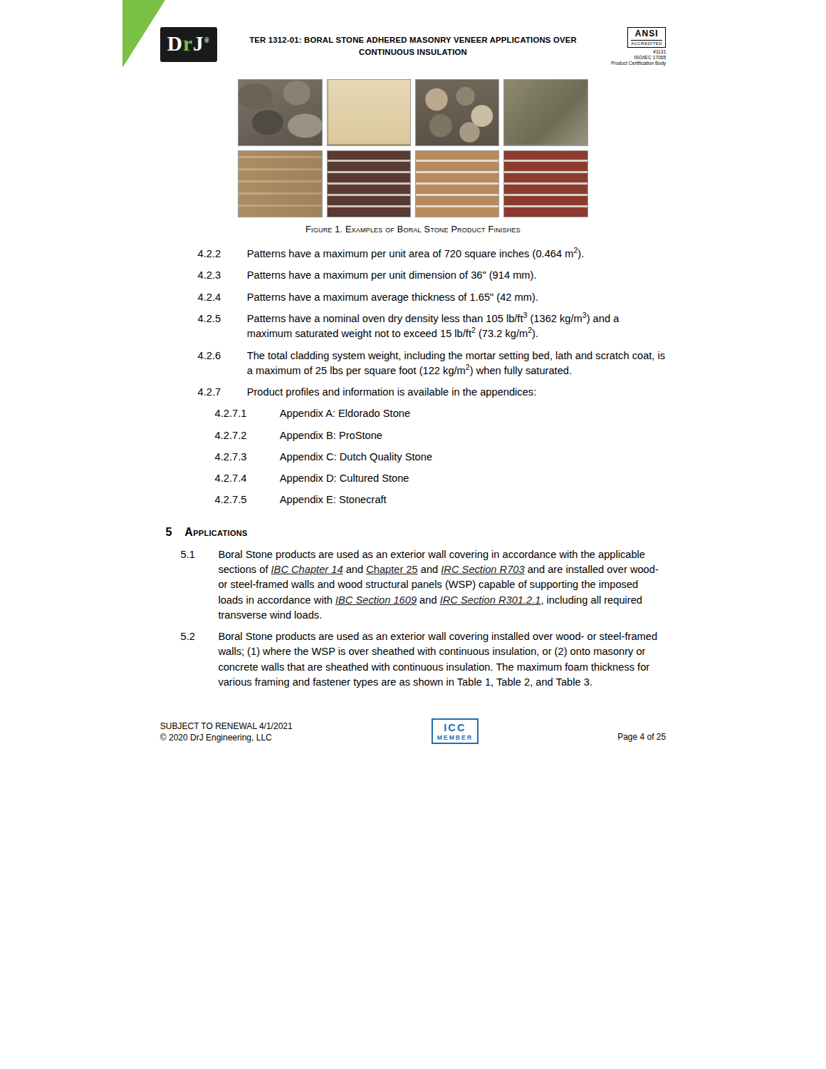Dr J®
TER 1312-01: Boral Stone Adhered Masonry Veneer Applications Over Continuous Insulation
ANSI ACCREDITED
#1131
ISO/IEC 17065
Product Certification Body
Figure 1. Examples of Boral Stone Product Finishes
4.2.2
Patterns have a maximum per unit area of 720 square inches (0.464 m2).
4.2.3
Patterns have a maximum per unit dimension of 36" (914 mm).
4.2.4
Patterns have a maximum average thickness of 1.65" (42 mm).
4.2.5
Patterns have a nominal oven dry density less than 105 lb/ft3 (1362 kg/m3) and a maximum saturated weight not to exceed 15 lb/ft2 (73.2 kg/m2).
4.2.6
The total cladding system weight, including the mortar setting bed, lath and scratch coat, is a maximum of 25 lbs per square foot (122 kg/m2) when fully saturated.
4.2.7
Product profiles and information is available in the appendices:
4.2.7.1
Appendix A: Eldorado Stone
4.2.7.2
Appendix B: ProStone
4.2.7.3
Appendix C: Dutch Quality Stone
4.2.7.4
Appendix D: Cultured Stone
4.2.7.5
Appendix E: Stonecraft
5 Applications
5.1
Boral Stone products are used as an exterior wall covering in accordance with the applicable sections of IBC Chapter 14 and Chapter 25 and IRC Section R703 and are installed over wood- or steel-framed walls and wood structural panels (WSP) capable of supporting the imposed loads in accordance with IBC Section 1609 and IRC Section R301.2.1, including all required transverse wind loads.
5.2
Boral Stone products are used as an exterior wall covering installed over wood- or steel-framed walls; (1) where the WSP is over sheathed with continuous insulation, or (2) onto masonry or concrete walls that are sheathed with continuous insulation. The maximum foam thickness for various framing and fastener types are as shown in Table 1, Table 2, and Table 3.
SUBJECT TO RENEWAL 4/1/2021
© 2020 DrJ Engineering, LLC
ICC MEMBER
Page 4 of 25